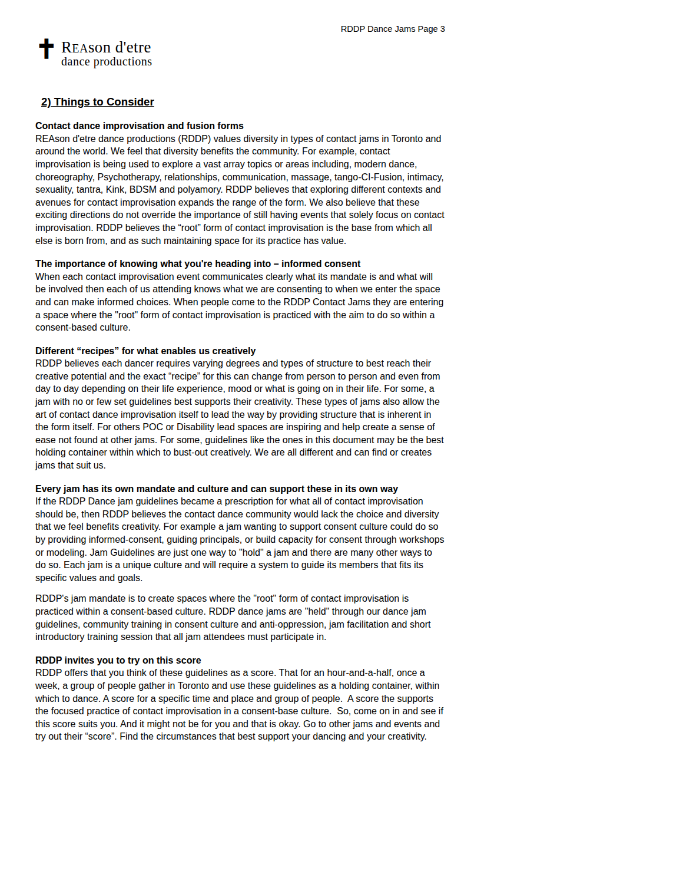RDDP Dance Jams Page 3
✝
REAson d'etre
dance productions
2) Things to Consider
Contact dance improvisation and fusion forms
REAson d'etre dance productions (RDDP) values diversity in types of contact jams in Toronto and around the world. We feel that diversity benefits the community. For example, contact improvisation is being used to explore a vast array topics or areas including, modern dance, choreography, Psychotherapy, relationships, communication, massage, tango-CI-Fusion, intimacy, sexuality, tantra, Kink, BDSM and polyamory. RDDP believes that exploring different contexts and avenues for contact improvisation expands the range of the form. We also believe that these exciting directions do not override the importance of still having events that solely focus on contact improvisation. RDDP believes the “root” form of contact improvisation is the base from which all else is born from, and as such maintaining space for its practice has value.
The importance of knowing what you're heading into – informed consent
When each contact improvisation event communicates clearly what its mandate is and what will be involved then each of us attending knows what we are consenting to when we enter the space and can make informed choices. When people come to the RDDP Contact Jams they are entering a space where the "root" form of contact improvisation is practiced with the aim to do so within a consent-based culture.
Different “recipes” for what enables us creatively
RDDP believes each dancer requires varying degrees and types of structure to best reach their creative potential and the exact “recipe” for this can change from person to person and even from day to day depending on their life experience, mood or what is going on in their life. For some, a jam with no or few set guidelines best supports their creativity. These types of jams also allow the art of contact dance improvisation itself to lead the way by providing structure that is inherent in the form itself. For others POC or Disability lead spaces are inspiring and help create a sense of ease not found at other jams. For some, guidelines like the ones in this document may be the best holding container within which to bust-out creatively. We are all different and can find or creates jams that suit us.
Every jam has its own mandate and culture and can support these in its own way
If the RDDP Dance jam guidelines became a prescription for what all of contact improvisation should be, then RDDP believes the contact dance community would lack the choice and diversity that we feel benefits creativity. For example a jam wanting to support consent culture could do so by providing informed-consent, guiding principals, or build capacity for consent through workshops or modeling. Jam Guidelines are just one way to "hold" a jam and there are many other ways to do so. Each jam is a unique culture and will require a system to guide its members that fits its specific values and goals.
RDDP's jam mandate is to create spaces where the "root" form of contact improvisation is practiced within a consent-based culture. RDDP dance jams are "held" through our dance jam guidelines, community training in consent culture and anti-oppression, jam facilitation and short introductory training session that all jam attendees must participate in.
RDDP invites you to try on this score
RDDP offers that you think of these guidelines as a score. That for an hour-and-a-half, once a week, a group of people gather in Toronto and use these guidelines as a holding container, within which to dance. A score for a specific time and place and group of people. A score the supports the focused practice of contact improvisation in a consent-base culture. So, come on in and see if this score suits you. And it might not be for you and that is okay. Go to other jams and events and try out their “score”. Find the circumstances that best support your dancing and your creativity.